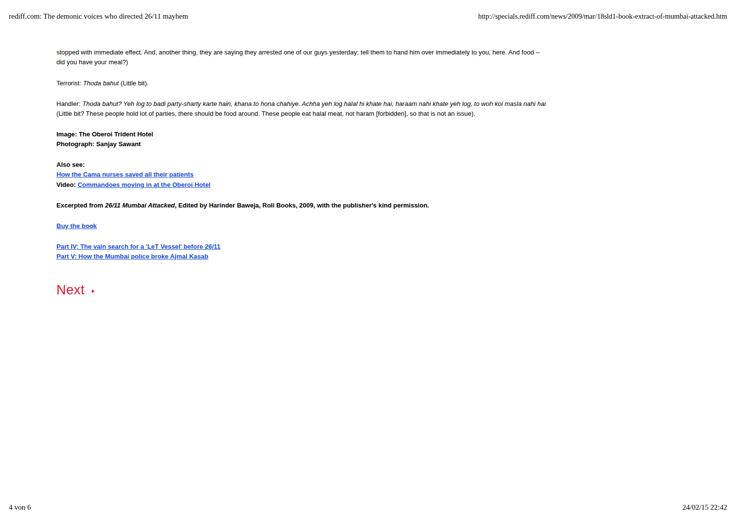rediff.com: The demonic voices who directed 26/11 mayhem
http://specials.rediff.com/news/2009/mar/18sld1-book-extract-of-mumbai-attacked.htm
stopped with immediate effect. And, another thing, they are saying they arrested one of our guys yesterday; tell them to hand him over immediately to you, here. And food -- did you have your meal?)
Terrorist: Thoda bahut (Little bit).
Handler: Thoda bahut? Yeh log to badi party-sharty karte hain, khana to hona chahiye. Achha yeh log halal hi khate hai, haraam nahi khate yeh log, to woh koi masla nahi hai (Little bit? These people hold lot of parties, there should be food around. These people eat halal meat, not haram [forbidden], so that is not an issue).
Image: The Oberoi Trident Hotel
Photograph: Sanjay Sawant
Also see:
How the Cama nurses saved all their patients
Video: Commandoes moving in at the Oberoi Hotel
Excerpted from 26/11 Mumbai Attacked, Edited by Harinder Baweja, Roli Books, 2009, with the publisher's kind permission.
Buy the book
Part IV: The vain search for a 'LeT Vessel' before 26/11
Part V: How the Mumbai police broke Ajmal Kasab
Next ▸
4 von 6
24/02/15 22:42